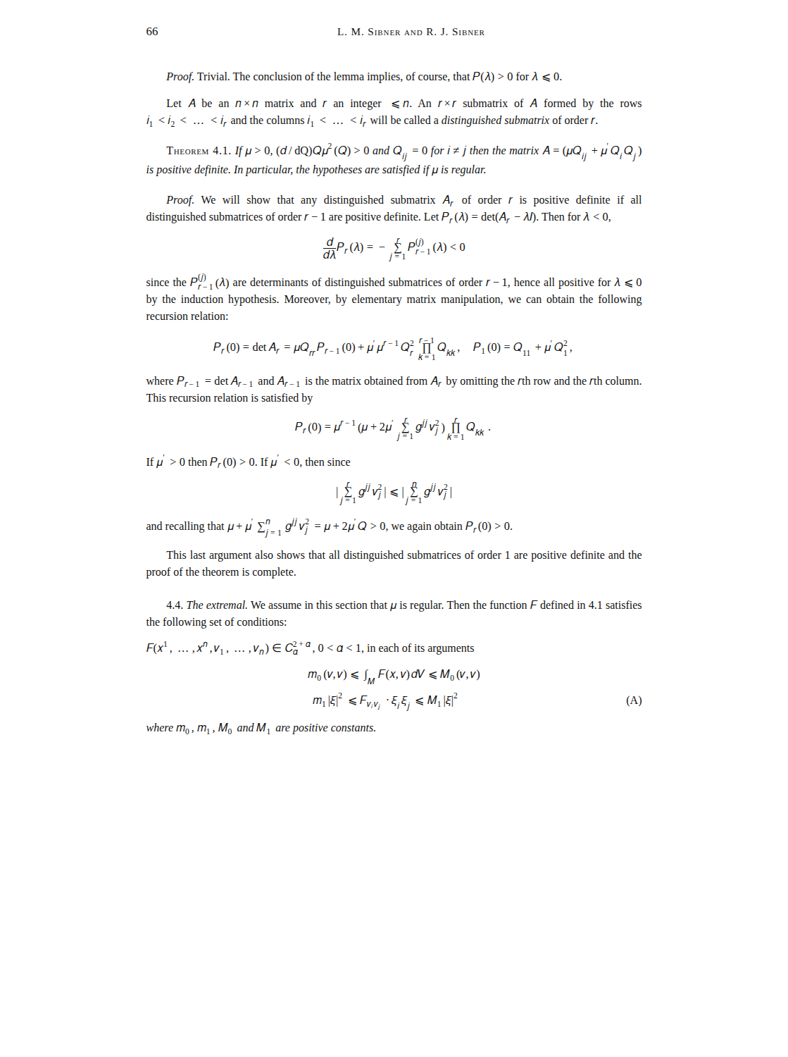66 L. M. Sibner and R. J. Sibner
Proof. Trivial. The conclusion of the lemma implies, of course, that P(λ)>0 for λ⩽0.
Let A be an n×n matrix and r an integer ⩽n. An r×r submatrix of A formed by the rows i1<i2<…<ir and the columns i1<…<ir will be called a distinguished submatrix of order r.
Theorem 4.1. If μ>0, (d/dQ)Qμ2(Q)>0 and Qij=0 for i≠j then the matrix A=(μQij+μ′QiQj) is positive definite. In particular, the hypotheses are satisfied if μ is regular.
Proof. We will show that any distinguished submatrix Ar of order r is positive definite if all distinguished submatrices of order r−1 are positive definite. Let Pr(λ)=det(Ar−λI). Then for λ<0,
ddλ Pr(λ) = − ∑j=1r Pr−1(j) (λ) <0
since the Pr−1(j)(λ) are determinants of distinguished submatrices of order r−1, hence all positive for λ⩽0 by the induction hypothesis. Moreover, by elementary matrix manipulation, we can obtain the following recursion relation:
Pr(0) =detAr =μQrrPr−1(0) +μ′μr−1Qr2 ∏k=1r−1 Qkk , P1(0)=Q11+μ′Q12 ,
where Pr−1=detAr−1 and Ar−1 is the matrix obtained from Ar by omitting the rth row and the rth column. This recursion relation is satisfied by
Pr(0) = μr−1 (μ+2μ′ ∑j=1r gjjνj2) ∏k=1r Qkk .
If μ′>0 then Pr(0)>0. If μ′<0, then since
| ∑j=1r gjjνj2 | ⩽ | ∑j=1n gjjνj2 |
and recalling that μ+μ′∑j=1ngjjνj2=μ+2μ′Q>0, we again obtain Pr(0)>0.
This last argument also shows that all distinguished submatrices of order 1 are positive definite and the proof of the theorem is complete.
4.4. The extremal. We assume in this section that μ is regular. Then the function F defined in 4.1 satisfies the following set of conditions:
F(x1,…,xn,ν1,…,νn)∈Cα2+α, 0<α<1, in each of its arguments
m0(ν,ν) ⩽ ∫M F(x,ν)dV ⩽ M0(ν,ν) m1|ξ|2 ⩽ Fνiνj ·ξiξj ⩽ M1|ξ|2 (A)
where m0, m1, M0 and M1 are positive constants.